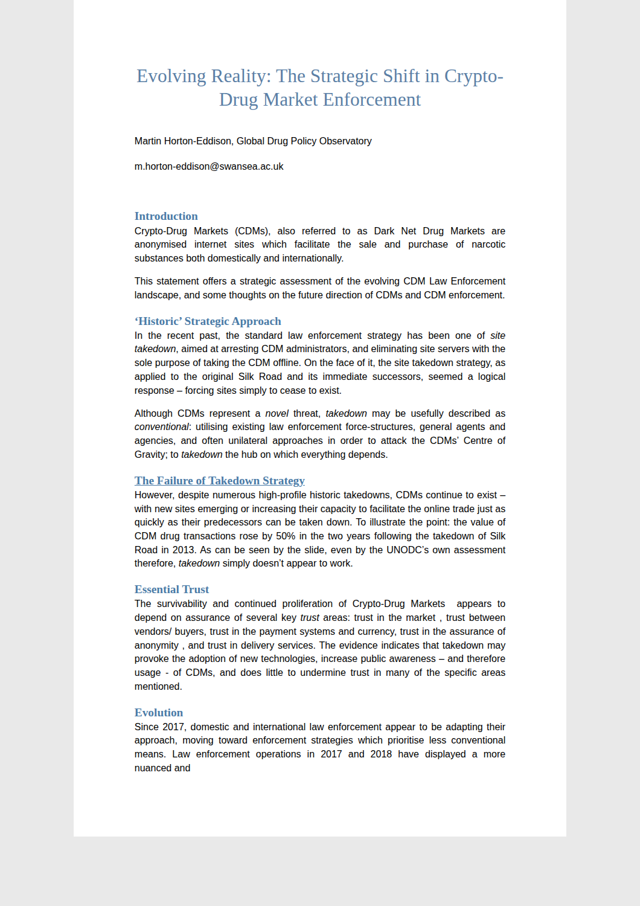Evolving Reality: The Strategic Shift in Crypto-Drug Market Enforcement
Martin Horton-Eddison, Global Drug Policy Observatory
m.horton-eddison@swansea.ac.uk
Introduction
Crypto-Drug Markets (CDMs), also referred to as Dark Net Drug Markets are anonymised internet sites which facilitate the sale and purchase of narcotic substances both domestically and internationally.
This statement offers a strategic assessment of the evolving CDM Law Enforcement landscape, and some thoughts on the future direction of CDMs and CDM enforcement.
‘Historic’ Strategic Approach
In the recent past, the standard law enforcement strategy has been one of site takedown, aimed at arresting CDM administrators, and eliminating site servers with the sole purpose of taking the CDM offline. On the face of it, the site takedown strategy, as applied to the original Silk Road and its immediate successors, seemed a logical response – forcing sites simply to cease to exist.
Although CDMs represent a novel threat, takedown may be usefully described as conventional: utilising existing law enforcement force-structures, general agents and agencies, and often unilateral approaches in order to attack the CDMs’ Centre of Gravity; to takedown the hub on which everything depends.
The Failure of Takedown Strategy
However, despite numerous high-profile historic takedowns, CDMs continue to exist – with new sites emerging or increasing their capacity to facilitate the online trade just as quickly as their predecessors can be taken down. To illustrate the point: the value of CDM drug transactions rose by 50% in the two years following the takedown of Silk Road in 2013. As can be seen by the slide, even by the UNODC’s own assessment therefore, takedown simply doesn’t appear to work.
Essential Trust
The survivability and continued proliferation of Crypto-Drug Markets appears to depend on assurance of several key trust areas: trust in the market , trust between vendors/ buyers, trust in the payment systems and currency, trust in the assurance of anonymity , and trust in delivery services. The evidence indicates that takedown may provoke the adoption of new technologies, increase public awareness – and therefore usage - of CDMs, and does little to undermine trust in many of the specific areas mentioned.
Evolution
Since 2017, domestic and international law enforcement appear to be adapting their approach, moving toward enforcement strategies which prioritise less conventional means. Law enforcement operations in 2017 and 2018 have displayed a more nuanced and